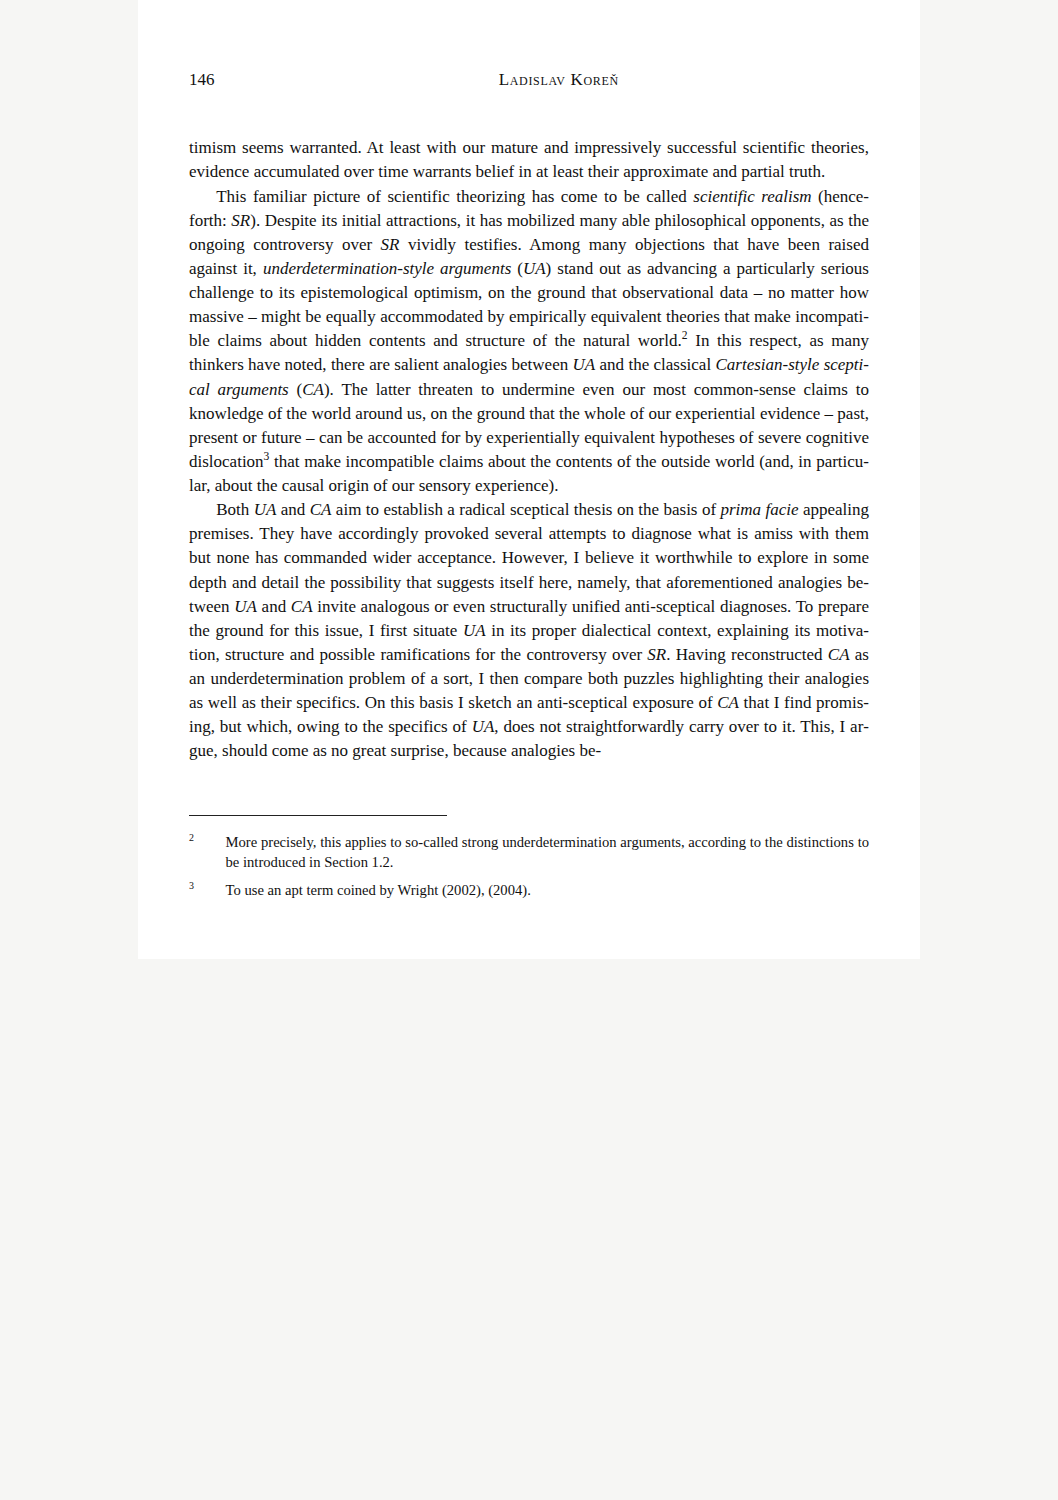146 Ladislav Koreň
timism seems warranted. At least with our mature and impressively successful scientific theories, evidence accumulated over time warrants belief in at least their approximate and partial truth.
This familiar picture of scientific theorizing has come to be called scientific realism (henceforth: SR). Despite its initial attractions, it has mobilized many able philosophical opponents, as the ongoing controversy over SR vividly testifies. Among many objections that have been raised against it, underdetermination-style arguments (UA) stand out as advancing a particularly serious challenge to its epistemological optimism, on the ground that observational data – no matter how massive – might be equally accommodated by empirically equivalent theories that make incompatible claims about hidden contents and structure of the natural world.2 In this respect, as many thinkers have noted, there are salient analogies between UA and the classical Cartesian-style sceptical arguments (CA). The latter threaten to undermine even our most common-sense claims to knowledge of the world around us, on the ground that the whole of our experiential evidence – past, present or future – can be accounted for by experientially equivalent hypotheses of severe cognitive dislocation3 that make incompatible claims about the contents of the outside world (and, in particular, about the causal origin of our sensory experience).
Both UA and CA aim to establish a radical sceptical thesis on the basis of prima facie appealing premises. They have accordingly provoked several attempts to diagnose what is amiss with them but none has commanded wider acceptance. However, I believe it worthwhile to explore in some depth and detail the possibility that suggests itself here, namely, that aforementioned analogies between UA and CA invite analogous or even structurally unified anti-sceptical diagnoses. To prepare the ground for this issue, I first situate UA in its proper dialectical context, explaining its motivation, structure and possible ramifications for the controversy over SR. Having reconstructed CA as an underdetermination problem of a sort, I then compare both puzzles highlighting their analogies as well as their specifics. On this basis I sketch an anti-sceptical exposure of CA that I find promising, but which, owing to the specifics of UA, does not straightforwardly carry over to it. This, I argue, should come as no great surprise, because analogies be-
2 More precisely, this applies to so-called strong underdetermination arguments, according to the distinctions to be introduced in Section 1.2.
3 To use an apt term coined by Wright (2002), (2004).